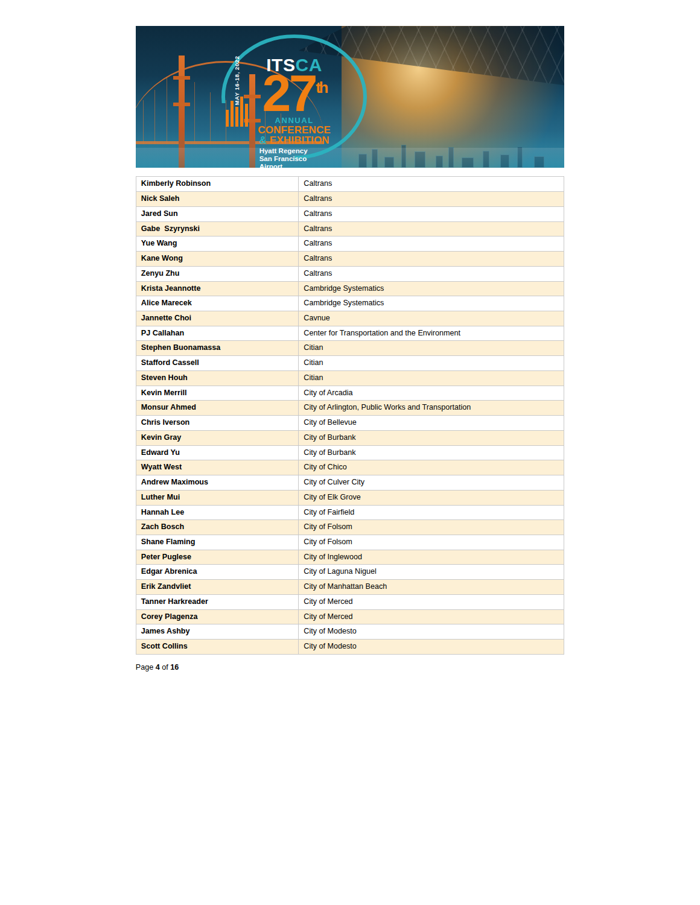MAY 16-18, 2022
ITSCA
27th
ANNUAL
CONFERENCE
& EXHIBITION
Hyatt Regency
San Francisco
Airport
| Kimberly Robinson | Caltrans |
| Nick Saleh | Caltrans |
| Jared Sun | Caltrans |
| Gabe Szyrynski | Caltrans |
| Yue Wang | Caltrans |
| Kane Wong | Caltrans |
| Zenyu Zhu | Caltrans |
| Krista Jeannotte | Cambridge Systematics |
| Alice Marecek | Cambridge Systematics |
| Jannette Choi | Cavnue |
| PJ Callahan | Center for Transportation and the Environment |
| Stephen Buonamassa | Citian |
| Stafford Cassell | Citian |
| Steven Houh | Citian |
| Kevin Merrill | City of Arcadia |
| Monsur Ahmed | City of Arlington, Public Works and Transportation |
| Chris Iverson | City of Bellevue |
| Kevin Gray | City of Burbank |
| Edward Yu | City of Burbank |
| Wyatt West | City of Chico |
| Andrew Maximous | City of Culver City |
| Luther Mui | City of Elk Grove |
| Hannah Lee | City of Fairfield |
| Zach Bosch | City of Folsom |
| Shane Flaming | City of Folsom |
| Peter Puglese | City of Inglewood |
| Edgar Abrenica | City of Laguna Niguel |
| Erik Zandvliet | City of Manhattan Beach |
| Tanner Harkreader | City of Merced |
| Corey Plagenza | City of Merced |
| James Ashby | City of Modesto |
| Scott Collins | City of Modesto |
Page 4 of 16